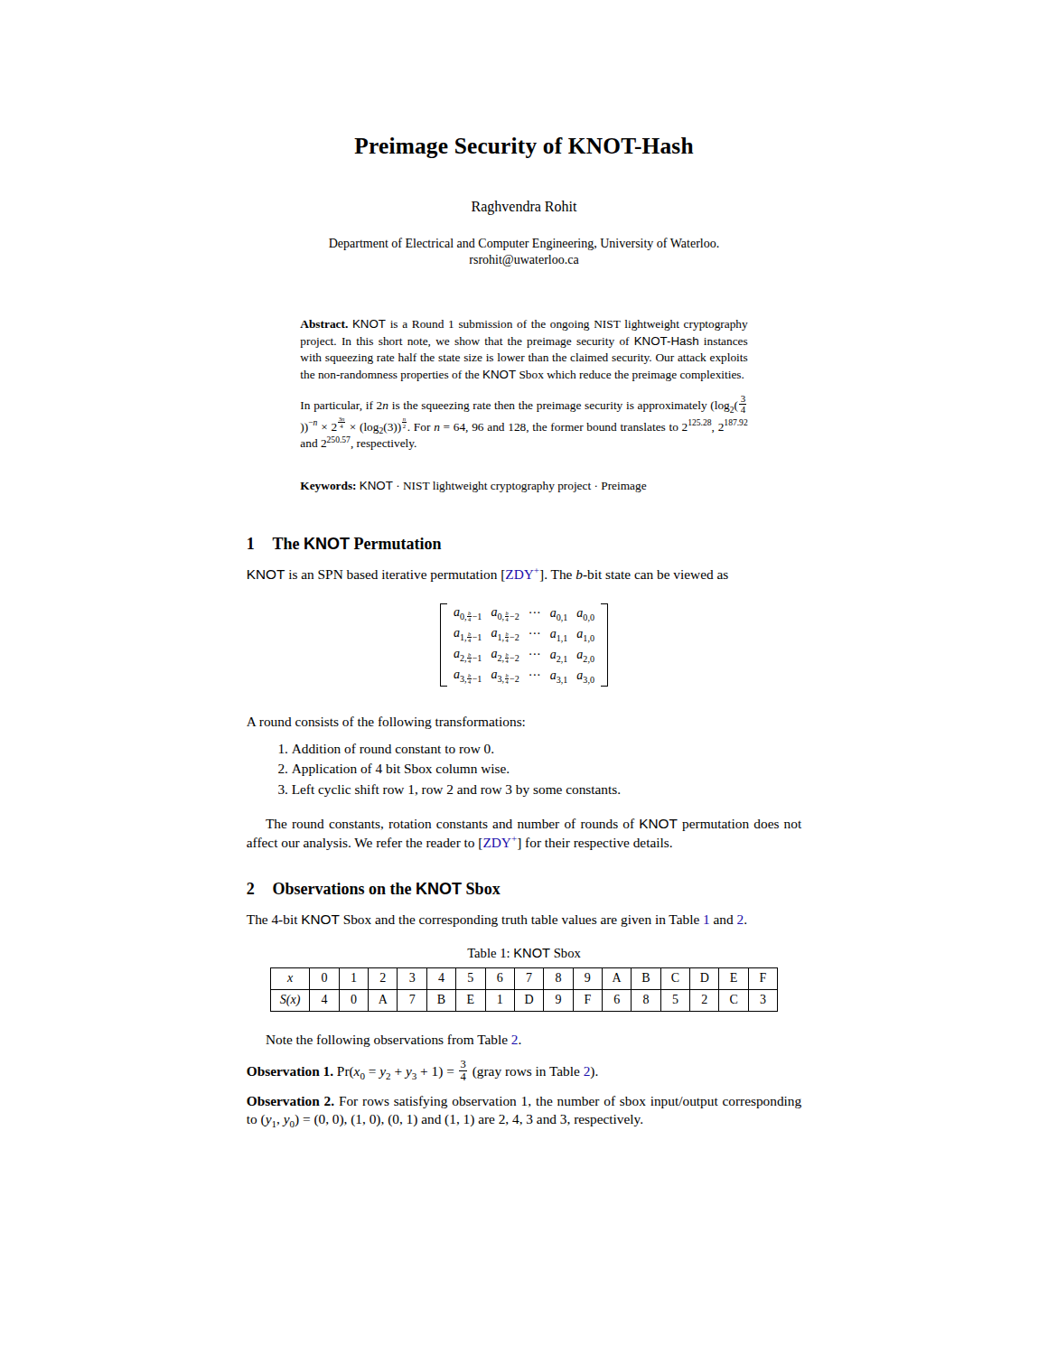Preimage Security of KNOT-Hash
Raghvendra Rohit
Department of Electrical and Computer Engineering, University of Waterloo.
rsrohit@uwaterloo.ca
Abstract. KNOT is a Round 1 submission of the ongoing NIST lightweight cryptography project. In this short note, we show that the preimage security of KNOT-Hash instances with squeezing rate half the state size is lower than the claimed security. Our attack exploits the non-randomness properties of the KNOT Sbox which reduce the preimage complexities.
In particular, if 2n is the squeezing rate then the preimage security is approximately (log2(34))−n × 23n 4 × (log2(3))n 2. For n = 64, 96 and 128, the former bound translates to 2125.28, 2187.92 and 2250.57, respectively.
Keywords: KNOT · NIST lightweight cryptography project · Preimage
1 The KNOT Permutation
KNOT is an SPN based iterative permutation [ZDY+]. The b-bit state can be viewed as
| a 0, b 4 −1 | a 0, b 4 −2 | ··· | a 0,1 | a 0,0 |
| a 1, b 4 −1 | a 1, b 4 −2 | ··· | a 1,1 | a 1,0 |
| a 2, b 4 −1 | a 2, b 4 −2 | ··· | a 2,1 | a 2,0 |
| a 3, b 4 −1 | a 3, b 4 −2 | ··· | a 3,1 | a 3,0 |
A round consists of the following transformations:
Addition of round constant to row 0.
Application of 4 bit Sbox column wise.
Left cyclic shift row 1, row 2 and row 3 by some constants.
The round constants, rotation constants and number of rounds of KNOT permutation does not affect our analysis. We refer the reader to [ZDY+] for their respective details.
2 Observations on the KNOT Sbox
The 4-bit KNOT Sbox and the corresponding truth table values are given in Table 1 and 2.
Table 1: KNOT Sbox
| x | 0 | 1 | 2 | 3 | 4 | 5 | 6 | 7 | 8 | 9 | A | B | C | D | E | F |
| S(x) | 4 | 0 | A | 7 | B | E | 1 | D | 9 | F | 6 | 8 | 5 | 2 | C | 3 |
Note the following observations from Table 2.
Observation 1. Pr(x0 = y2 + y3 + 1) = 34 (gray rows in Table 2).
Observation 2. For rows satisfying observation 1, the number of sbox input/output corresponding to (y1, y0) = (0, 0), (1, 0), (0, 1) and (1, 1) are 2, 4, 3 and 3, respectively.